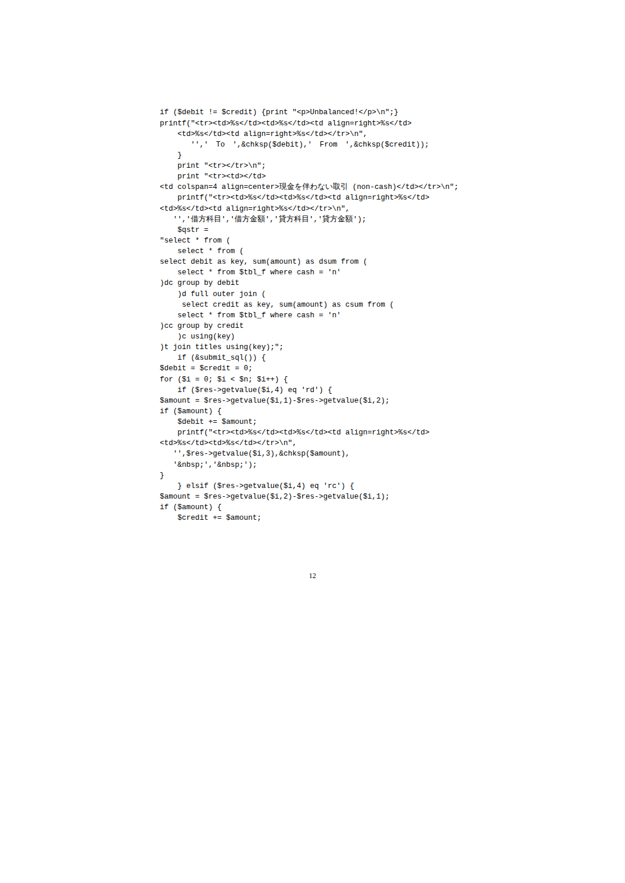if ($debit != $credit) {print "<p>Unbalanced!</p>\n";}
printf("<tr><td>%s</td><td>%s</td><td align=right>%s</td>
    <td>%s</td><td align=right>%s</td></tr>\n",
       '','　To　',&chksp($debit),'　From　',&chksp($credit));
    }
    print "<tr></tr>\n";
    print "<tr><td></td>
<td colspan=4 align=center>現金を伴わない取引 (non-cash)</td></tr>\n";
    printf("<tr><td>%s</td><td>%s</td><td align=right>%s</td>
<td>%s</td><td align=right>%s</td></tr>\n",
   '','借方科目','借方金額','貸方科目','貸方金額');
    $qstr =
"select * from (
    select * from (
select debit as key, sum(amount) as dsum from (
    select * from $tbl_f where cash = 'n'
)dc group by debit
    )d full outer join (
     select credit as key, sum(amount) as csum from (
    select * from $tbl_f where cash = 'n'
)cc group by credit
    )c using(key)
)t join titles using(key);";
    if (&submit_sql()) {
$debit = $credit = 0;
for ($i = 0; $i < $n; $i++) {
    if ($res->getvalue($i,4) eq 'rd') {
$amount = $res->getvalue($i,1)-$res->getvalue($i,2);
if ($amount) {
    $debit += $amount;
    printf("<tr><td>%s</td><td>%s</td><td align=right>%s</td>
<td>%s</td><td>%s</td></tr>\n",
   '',$res->getvalue($i,3),&chksp($amount),
   '&nbsp;','&nbsp;');
}
    } elsif ($res->getvalue($i,4) eq 'rc') {
$amount = $res->getvalue($i,2)-$res->getvalue($i,1);
if ($amount) {
    $credit += $amount;
12